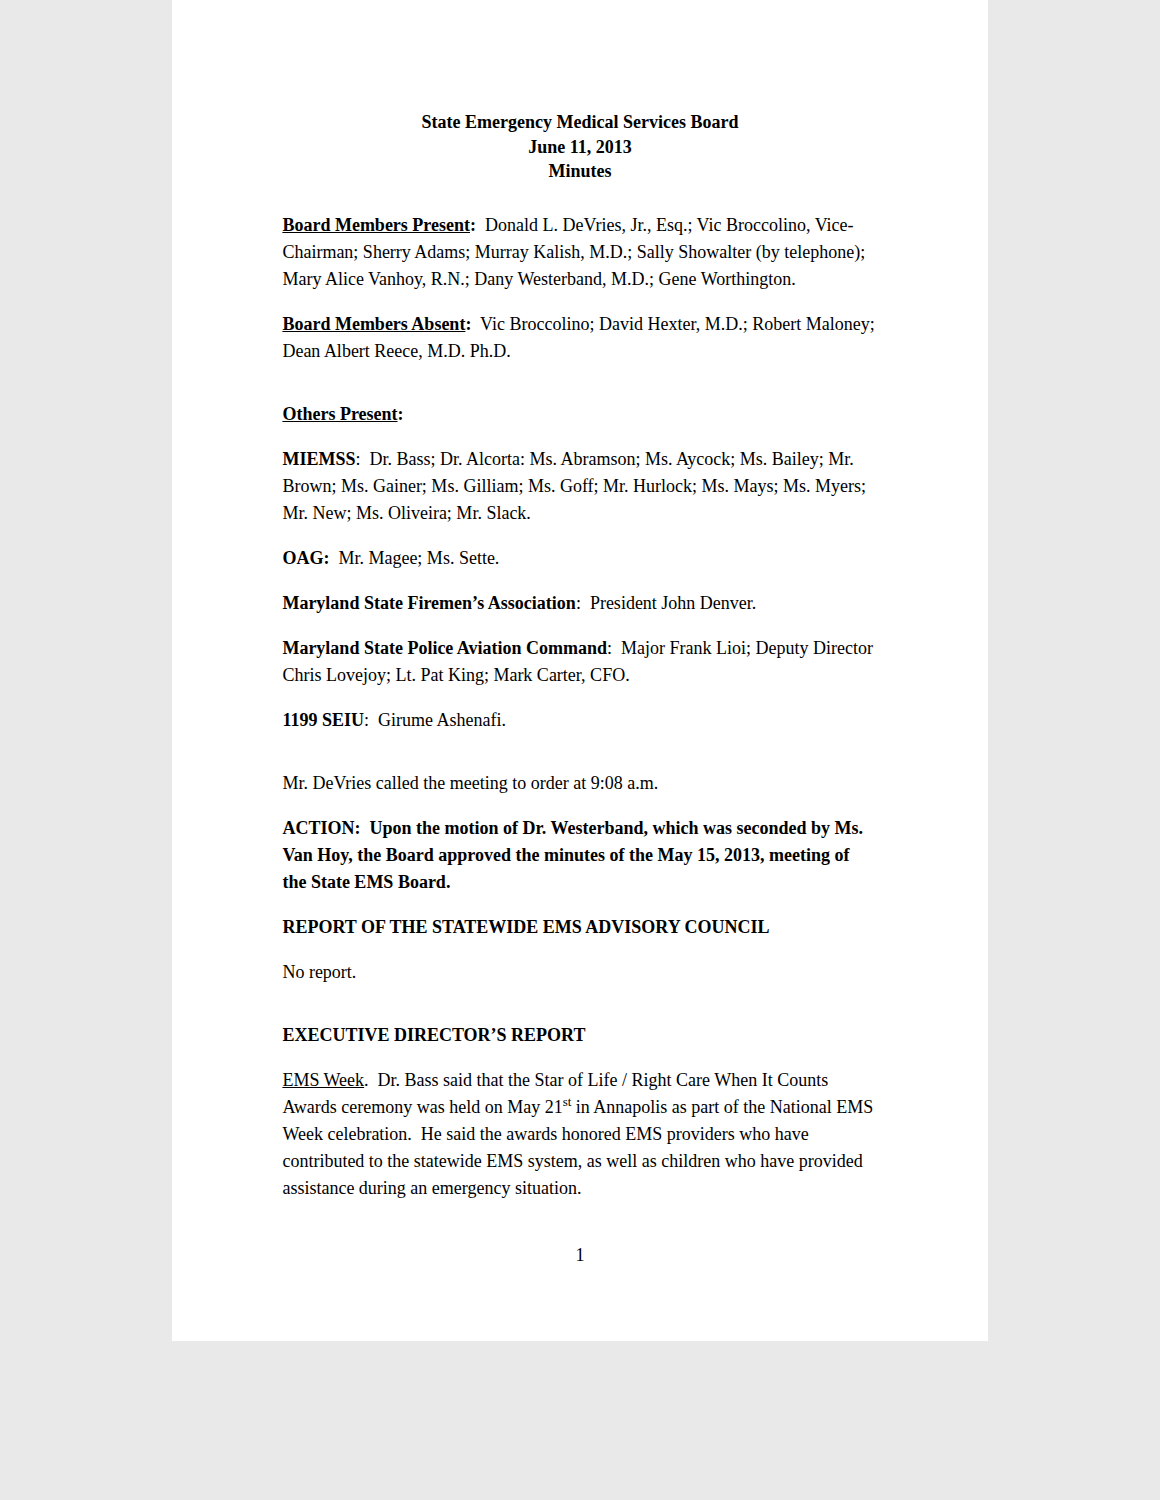State Emergency Medical Services Board June 11, 2013 Minutes
Board Members Present: Donald L. DeVries, Jr., Esq.; Vic Broccolino, Vice-Chairman; Sherry Adams; Murray Kalish, M.D.; Sally Showalter (by telephone); Mary Alice Vanhoy, R.N.; Dany Westerband, M.D.; Gene Worthington.
Board Members Absent: Vic Broccolino; David Hexter, M.D.; Robert Maloney; Dean Albert Reece, M.D. Ph.D.
Others Present:
MIEMSS: Dr. Bass; Dr. Alcorta: Ms. Abramson; Ms. Aycock; Ms. Bailey; Mr. Brown; Ms. Gainer; Ms. Gilliam; Ms. Goff; Mr. Hurlock; Ms. Mays; Ms. Myers; Mr. New; Ms. Oliveira; Mr. Slack.
OAG: Mr. Magee; Ms. Sette.
Maryland State Firemen’s Association: President John Denver.
Maryland State Police Aviation Command: Major Frank Lioi; Deputy Director Chris Lovejoy; Lt. Pat King; Mark Carter, CFO.
1199 SEIU: Girume Ashenafi.
Mr. DeVries called the meeting to order at 9:08 a.m.
ACTION: Upon the motion of Dr. Westerband, which was seconded by Ms. Van Hoy, the Board approved the minutes of the May 15, 2013, meeting of the State EMS Board.
REPORT OF THE STATEWIDE EMS ADVISORY COUNCIL
No report.
EXECUTIVE DIRECTOR’S REPORT
EMS Week. Dr. Bass said that the Star of Life / Right Care When It Counts Awards ceremony was held on May 21st in Annapolis as part of the National EMS Week celebration. He said the awards honored EMS providers who have contributed to the statewide EMS system, as well as children who have provided assistance during an emergency situation.
1